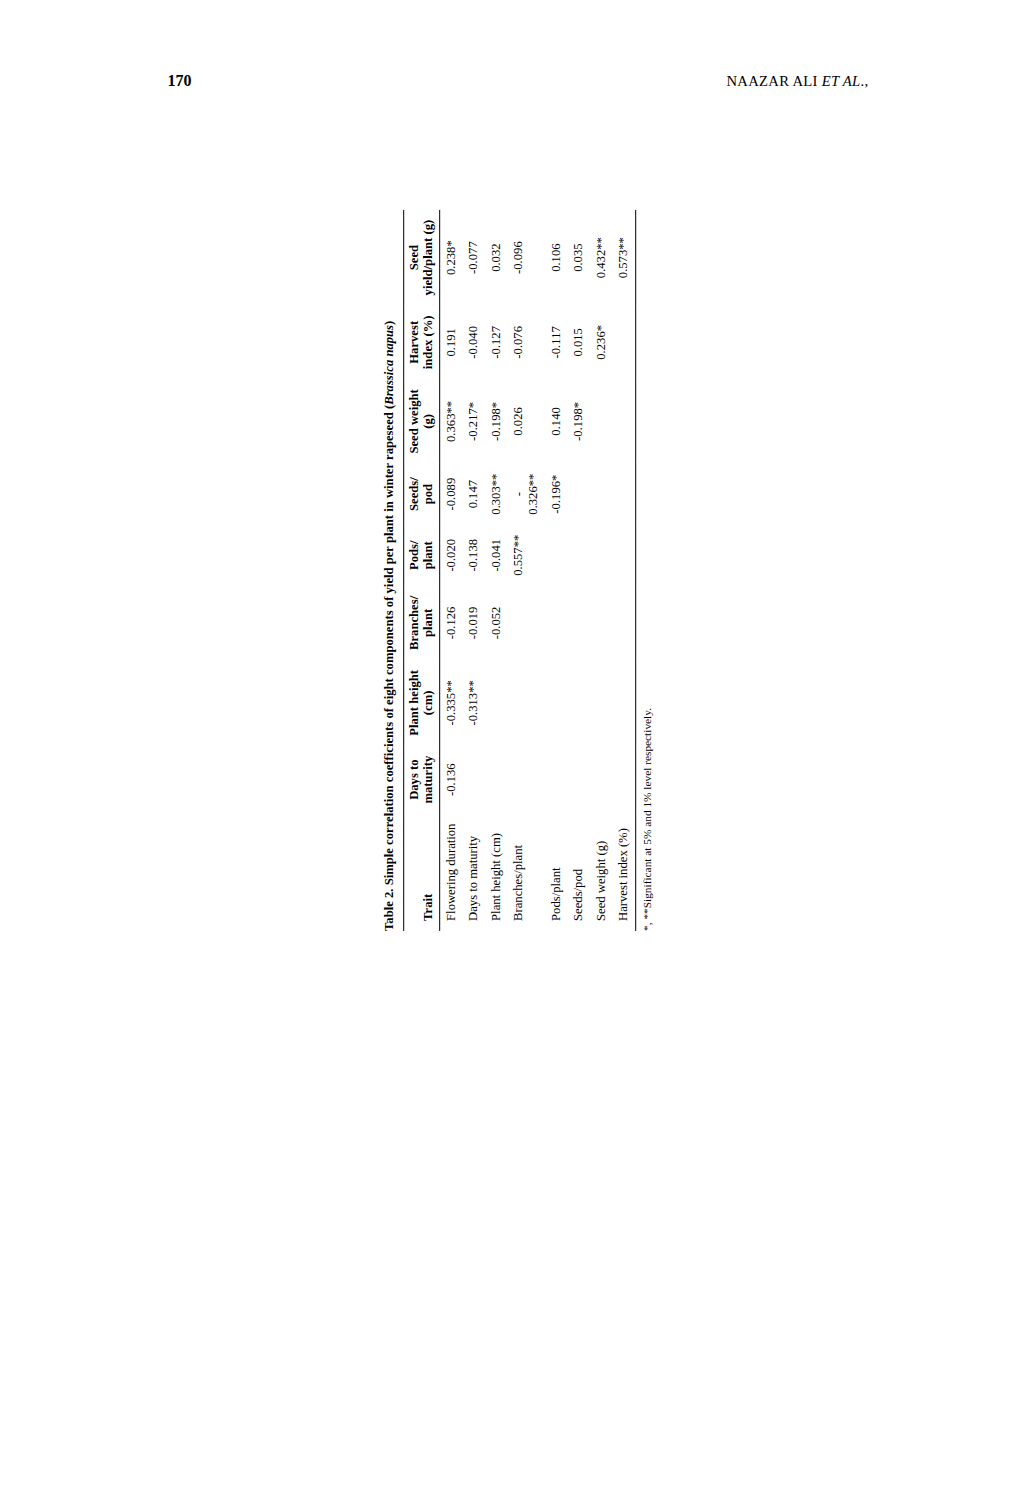170
NAAZAR ALI ET AL.,
Table 2. Simple correlation coefficients of eight components of yield per plant in winter rapeseed ( Brassica napus )
| Trait | Days to maturity | Plant height (cm) | Branches/ plant | Pods/ plant | Seeds/ pod | Seed weight (g) | Harvest index (%) | Seed yield/plant (g) |
| --- | --- | --- | --- | --- | --- | --- | --- | --- |
| Flowering duration | -0.136 | -0.335** | -0.126 | -0.020 | -0.089 | 0.363** | 0.191 | 0.238* |
| Days to maturity | | -0.313** | -0.019 | -0.138 | 0.147 | -0.217* | -0.040 | -0.077 |
| Plant height (cm) | | | -0.052 | -0.041 | 0.303** | -0.198* | -0.127 | 0.032 |
| Branches/plant | | | | 0.557** | - 0.326** | 0.026 | -0.076 | -0.096 |
| Pods/plant | | | | | -0.196* | 0.140 | -0.117 | 0.106 |
| Seeds/pod | | | | | | -0.198* | 0.015 | 0.035 |
| Seed weight (g) | | | | | | | 0.236* | 0.432** |
| Harvest index (%) | | | | | | | | 0.573** |
*, **Significant at 5% and 1% level respectively.